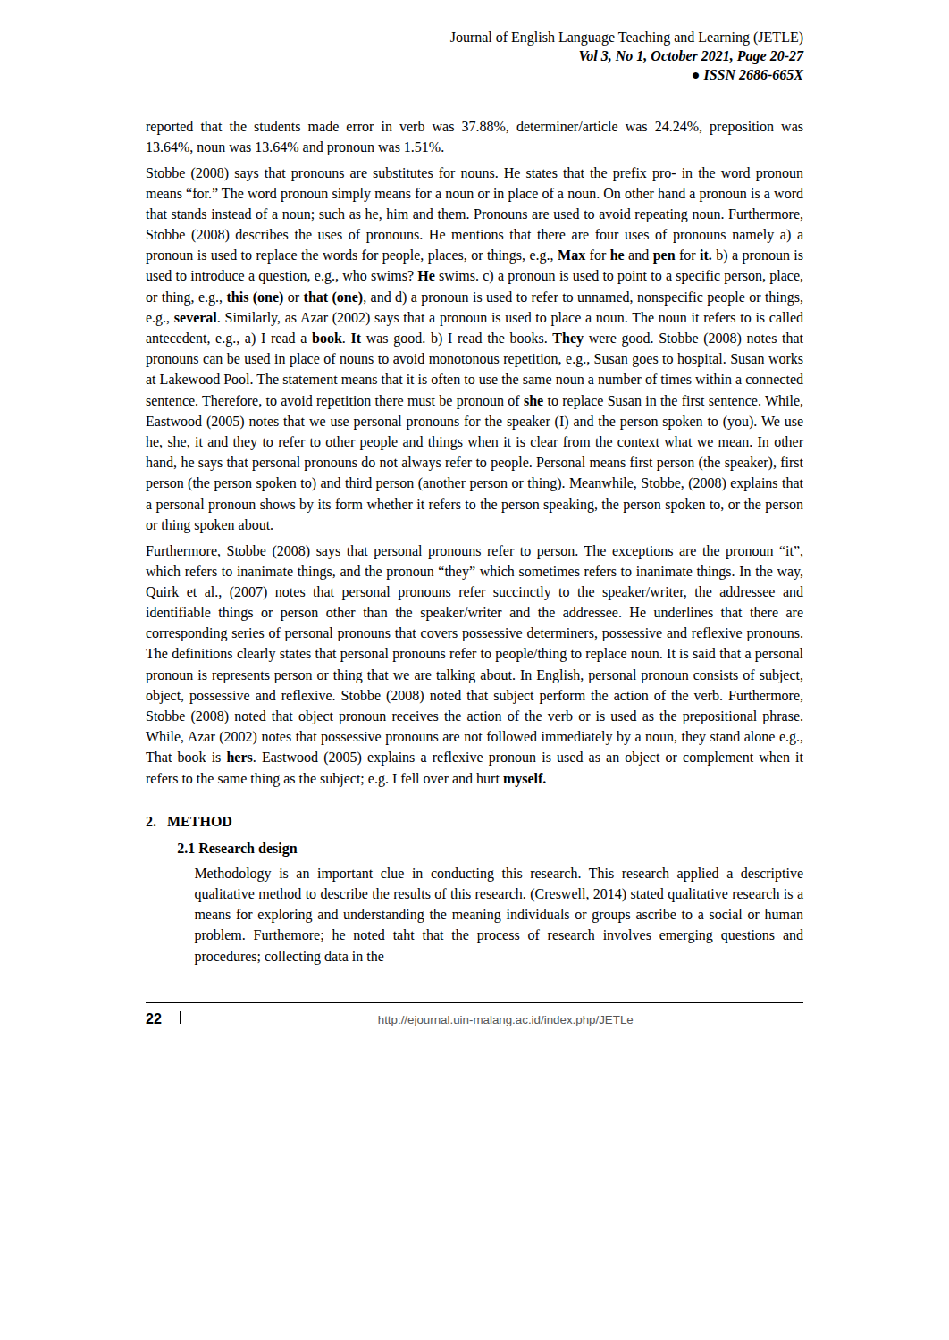Journal of English Language Teaching and Learning (JETLE)
Vol 3, No 1, October 2021, Page 20-27
● ISSN 2686-665X
reported that the students made error in verb was 37.88%, determiner/article was 24.24%, preposition was 13.64%, noun was 13.64% and pronoun was 1.51%.
Stobbe (2008) says that pronouns are substitutes for nouns. He states that the prefix pro- in the word pronoun means “for.” The word pronoun simply means for a noun or in place of a noun. On other hand a pronoun is a word that stands instead of a noun; such as he, him and them. Pronouns are used to avoid repeating noun. Furthermore, Stobbe (2008) describes the uses of pronouns. He mentions that there are four uses of pronouns namely a) a pronoun is used to replace the words for people, places, or things, e.g., Max for he and pen for it. b) a pronoun is used to introduce a question, e.g., who swims? He swims. c) a pronoun is used to point to a specific person, place, or thing, e.g., this (one) or that (one), and d) a pronoun is used to refer to unnamed, nonspecific people or things, e.g., several. Similarly, as Azar (2002) says that a pronoun is used to place a noun. The noun it refers to is called antecedent, e.g., a) I read a book. It was good. b) I read the books. They were good. Stobbe (2008) notes that pronouns can be used in place of nouns to avoid monotonous repetition, e.g., Susan goes to hospital. Susan works at Lakewood Pool. The statement means that it is often to use the same noun a number of times within a connected sentence. Therefore, to avoid repetition there must be pronoun of she to replace Susan in the first sentence. While, Eastwood (2005) notes that we use personal pronouns for the speaker (I) and the person spoken to (you). We use he, she, it and they to refer to other people and things when it is clear from the context what we mean. In other hand, he says that personal pronouns do not always refer to people. Personal means first person (the speaker), first person (the person spoken to) and third person (another person or thing). Meanwhile, Stobbe, (2008) explains that a personal pronoun shows by its form whether it refers to the person speaking, the person spoken to, or the person or thing spoken about.
Furthermore, Stobbe (2008) says that personal pronouns refer to person. The exceptions are the pronoun “it”, which refers to inanimate things, and the pronoun “they” which sometimes refers to inanimate things. In the way, Quirk et al., (2007) notes that personal pronouns refer succinctly to the speaker/writer, the addressee and identifiable things or person other than the speaker/writer and the addressee. He underlines that there are corresponding series of personal pronouns that covers possessive determiners, possessive and reflexive pronouns. The definitions clearly states that personal pronouns refer to people/thing to replace noun. It is said that a personal pronoun is represents person or thing that we are talking about. In English, personal pronoun consists of subject, object, possessive and reflexive. Stobbe (2008) noted that subject perform the action of the verb. Furthermore, Stobbe (2008) noted that object pronoun receives the action of the verb or is used as the prepositional phrase. While, Azar (2002) notes that possessive pronouns are not followed immediately by a noun, they stand alone e.g., That book is hers. Eastwood (2005) explains a reflexive pronoun is used as an object or complement when it refers to the same thing as the subject; e.g. I fell over and hurt myself.
2. METHOD
2.1 Research design
Methodology is an important clue in conducting this research. This research applied a descriptive qualitative method to describe the results of this research. (Creswell, 2014) stated qualitative research is a means for exploring and understanding the meaning individuals or groups ascribe to a social or human problem. Furthemore; he noted taht that the process of research involves emerging questions and procedures; collecting data in the
22 http://ejournal.uin-malang.ac.id/index.php/JETLe